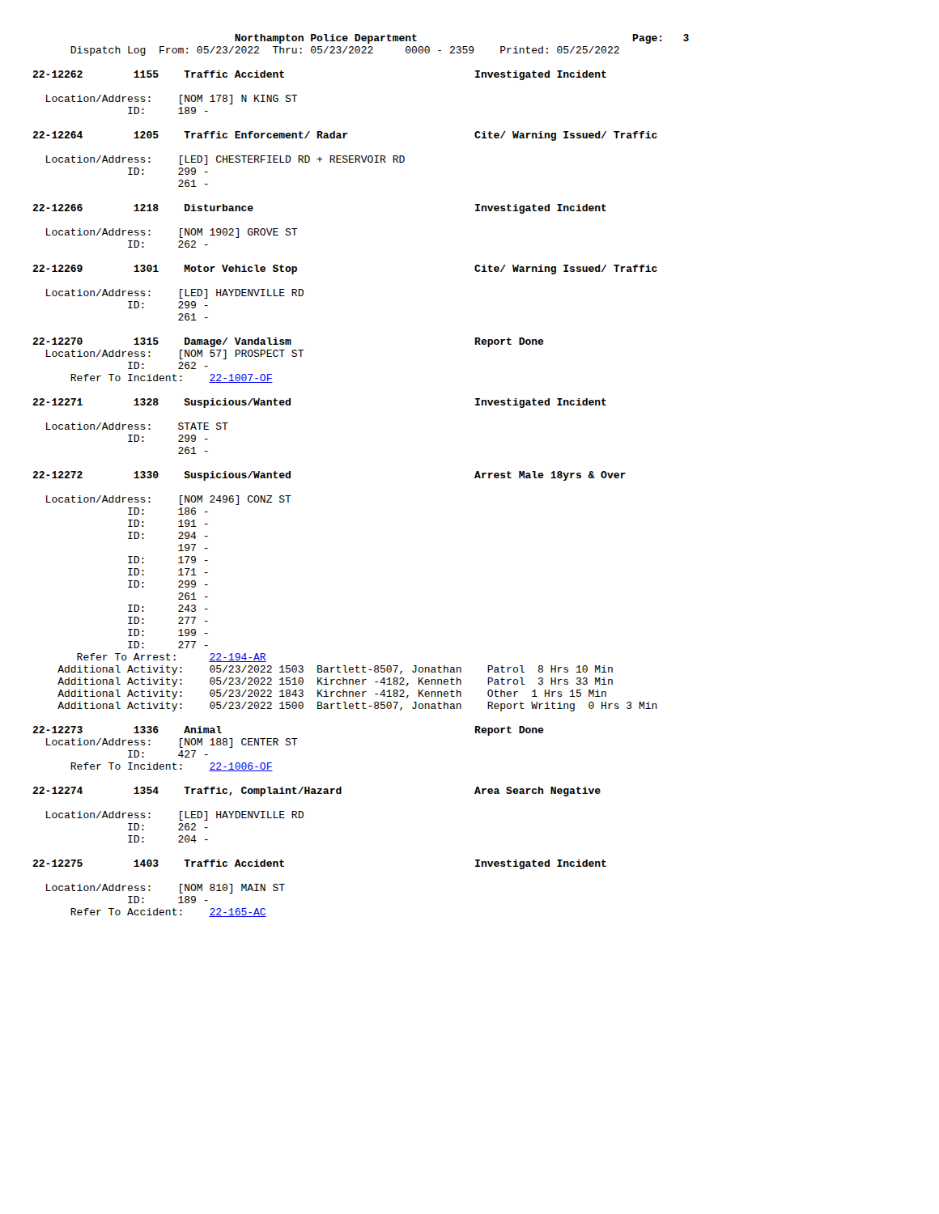Northampton Police Department Page: 3 Dispatch Log From: 05/23/2022 Thru: 05/23/2022 0000 - 2359 Printed: 05/25/2022 22-12262 1155 Traffic Accident Investigated Incident Location/Address: [NOM 178] N KING ST ID: 189 - 22-12264 1205 Traffic Enforcement/ Radar Cite/ Warning Issued/ Traffic Location/Address: [LED] CHESTERFIELD RD + RESERVOIR RD ID: 299 - 261 - 22-12266 1218 Disturbance Investigated Incident Location/Address: [NOM 1902] GROVE ST ID: 262 - 22-12269 1301 Motor Vehicle Stop Cite/ Warning Issued/ Traffic Location/Address: [LED] HAYDENVILLE RD ID: 299 - 261 - 22-12270 1315 Damage/ Vandalism Report Done Location/Address: [NOM 57] PROSPECT ST ID: 262 - Refer To Incident: 22-1007-OF 22-12271 1328 Suspicious/Wanted Investigated Incident Location/Address: STATE ST ID: 299 - 261 - 22-12272 1330 Suspicious/Wanted Arrest Male 18yrs & Over Location/Address: [NOM 2496] CONZ ST ID: 186 - ID: 191 - ID: 294 - 197 - ID: 179 - ID: 171 - ID: 299 - 261 - ID: 243 - ID: 277 - ID: 199 - ID: 277 - Refer To Arrest: 22-194-AR Additional Activity: 05/23/2022 1503 Bartlett-8507, Jonathan Patrol 8 Hrs 10 Min Additional Activity: 05/23/2022 1510 Kirchner -4182, Kenneth Patrol 3 Hrs 33 Min Additional Activity: 05/23/2022 1843 Kirchner -4182, Kenneth Other 1 Hrs 15 Min Additional Activity: 05/23/2022 1500 Bartlett-8507, Jonathan Report Writing 0 Hrs 3 Min 22-12273 1336 Animal Report Done Location/Address: [NOM 188] CENTER ST ID: 427 - Refer To Incident: 22-1006-OF 22-12274 1354 Traffic, Complaint/Hazard Area Search Negative Location/Address: [LED] HAYDENVILLE RD ID: 262 - ID: 204 - 22-12275 1403 Traffic Accident Investigated Incident Location/Address: [NOM 810] MAIN ST ID: 189 - Refer To Accident: 22-165-AC